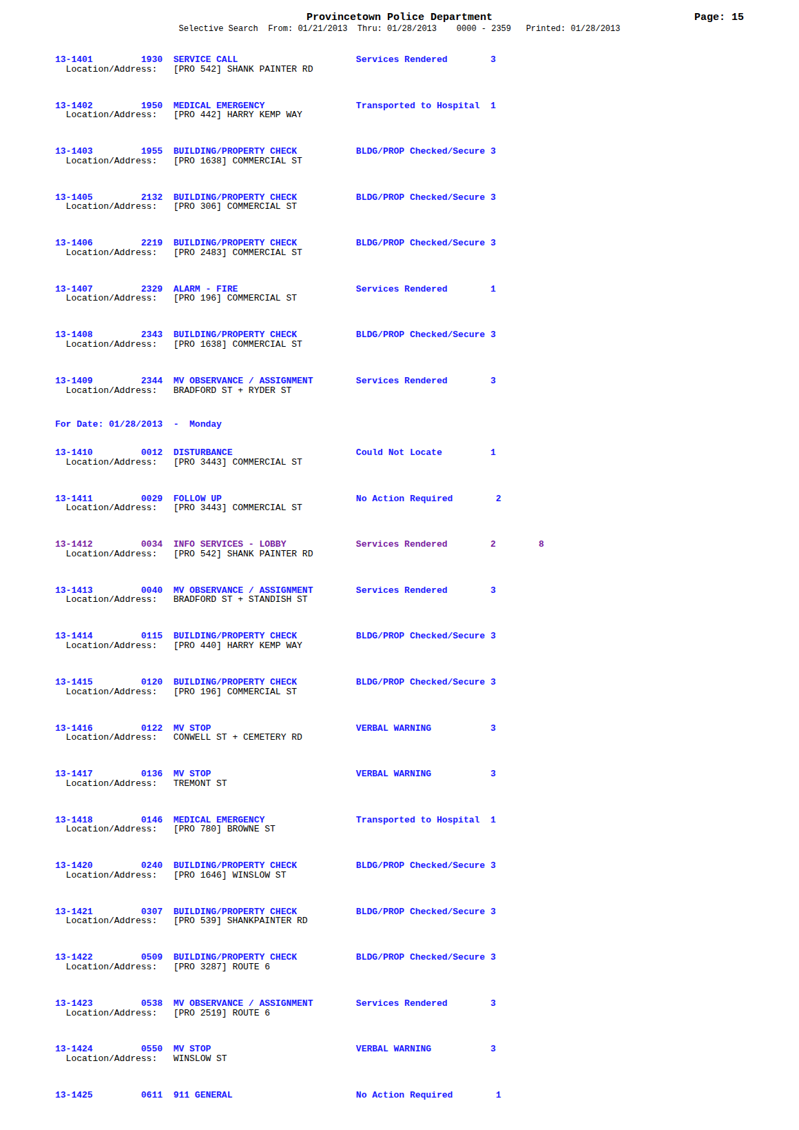Provincetown Police DepartmentPage: 15
Selective Search From: 01/21/2013 Thru: 01/28/2013 0000 - 2359 Printed: 01/28/2013
13-1401 1930 SERVICE CALL Services Rendered 3 Location/Address: [PRO 542] SHANK PAINTER RD
13-1402 1950 MEDICAL EMERGENCY Transported to Hospital 1 Location/Address: [PRO 442] HARRY KEMP WAY
13-1403 1955 BUILDING/PROPERTY CHECK BLDG/PROP Checked/Secure 3 Location/Address: [PRO 1638] COMMERCIAL ST
13-1405 2132 BUILDING/PROPERTY CHECK BLDG/PROP Checked/Secure 3 Location/Address: [PRO 306] COMMERCIAL ST
13-1406 2219 BUILDING/PROPERTY CHECK BLDG/PROP Checked/Secure 3 Location/Address: [PRO 2483] COMMERCIAL ST
13-1407 2329 ALARM - FIRE Services Rendered 1 Location/Address: [PRO 196] COMMERCIAL ST
13-1408 2343 BUILDING/PROPERTY CHECK BLDG/PROP Checked/Secure 3 Location/Address: [PRO 1638] COMMERCIAL ST
13-1409 2344 MV OBSERVANCE / ASSIGNMENT Services Rendered 3 Location/Address: BRADFORD ST + RYDER ST
For Date: 01/28/2013 - Monday
13-1410 0012 DISTURBANCE Could Not Locate 1 Location/Address: [PRO 3443] COMMERCIAL ST
13-1411 0029 FOLLOW UP No Action Required 2 Location/Address: [PRO 3443] COMMERCIAL ST
13-1412 0034 INFO SERVICES - LOBBY Services Rendered 2 8 Location/Address: [PRO 542] SHANK PAINTER RD
13-1413 0040 MV OBSERVANCE / ASSIGNMENT Services Rendered 3 Location/Address: BRADFORD ST + STANDISH ST
13-1414 0115 BUILDING/PROPERTY CHECK BLDG/PROP Checked/Secure 3 Location/Address: [PRO 440] HARRY KEMP WAY
13-1415 0120 BUILDING/PROPERTY CHECK BLDG/PROP Checked/Secure 3 Location/Address: [PRO 196] COMMERCIAL ST
13-1416 0122 MV STOP VERBAL WARNING 3 Location/Address: CONWELL ST + CEMETERY RD
13-1417 0136 MV STOP VERBAL WARNING 3 Location/Address: TREMONT ST
13-1418 0146 MEDICAL EMERGENCY Transported to Hospital 1 Location/Address: [PRO 780] BROWNE ST
13-1420 0240 BUILDING/PROPERTY CHECK BLDG/PROP Checked/Secure 3 Location/Address: [PRO 1646] WINSLOW ST
13-1421 0307 BUILDING/PROPERTY CHECK BLDG/PROP Checked/Secure 3 Location/Address: [PRO 539] SHANKPAINTER RD
13-1422 0509 BUILDING/PROPERTY CHECK BLDG/PROP Checked/Secure 3 Location/Address: [PRO 3287] ROUTE 6
13-1423 0538 MV OBSERVANCE / ASSIGNMENT Services Rendered 3 Location/Address: [PRO 2519] ROUTE 6
13-1424 0550 MV STOP VERBAL WARNING 3 Location/Address: WINSLOW ST
13-1425 0611 911 GENERAL No Action Required 1